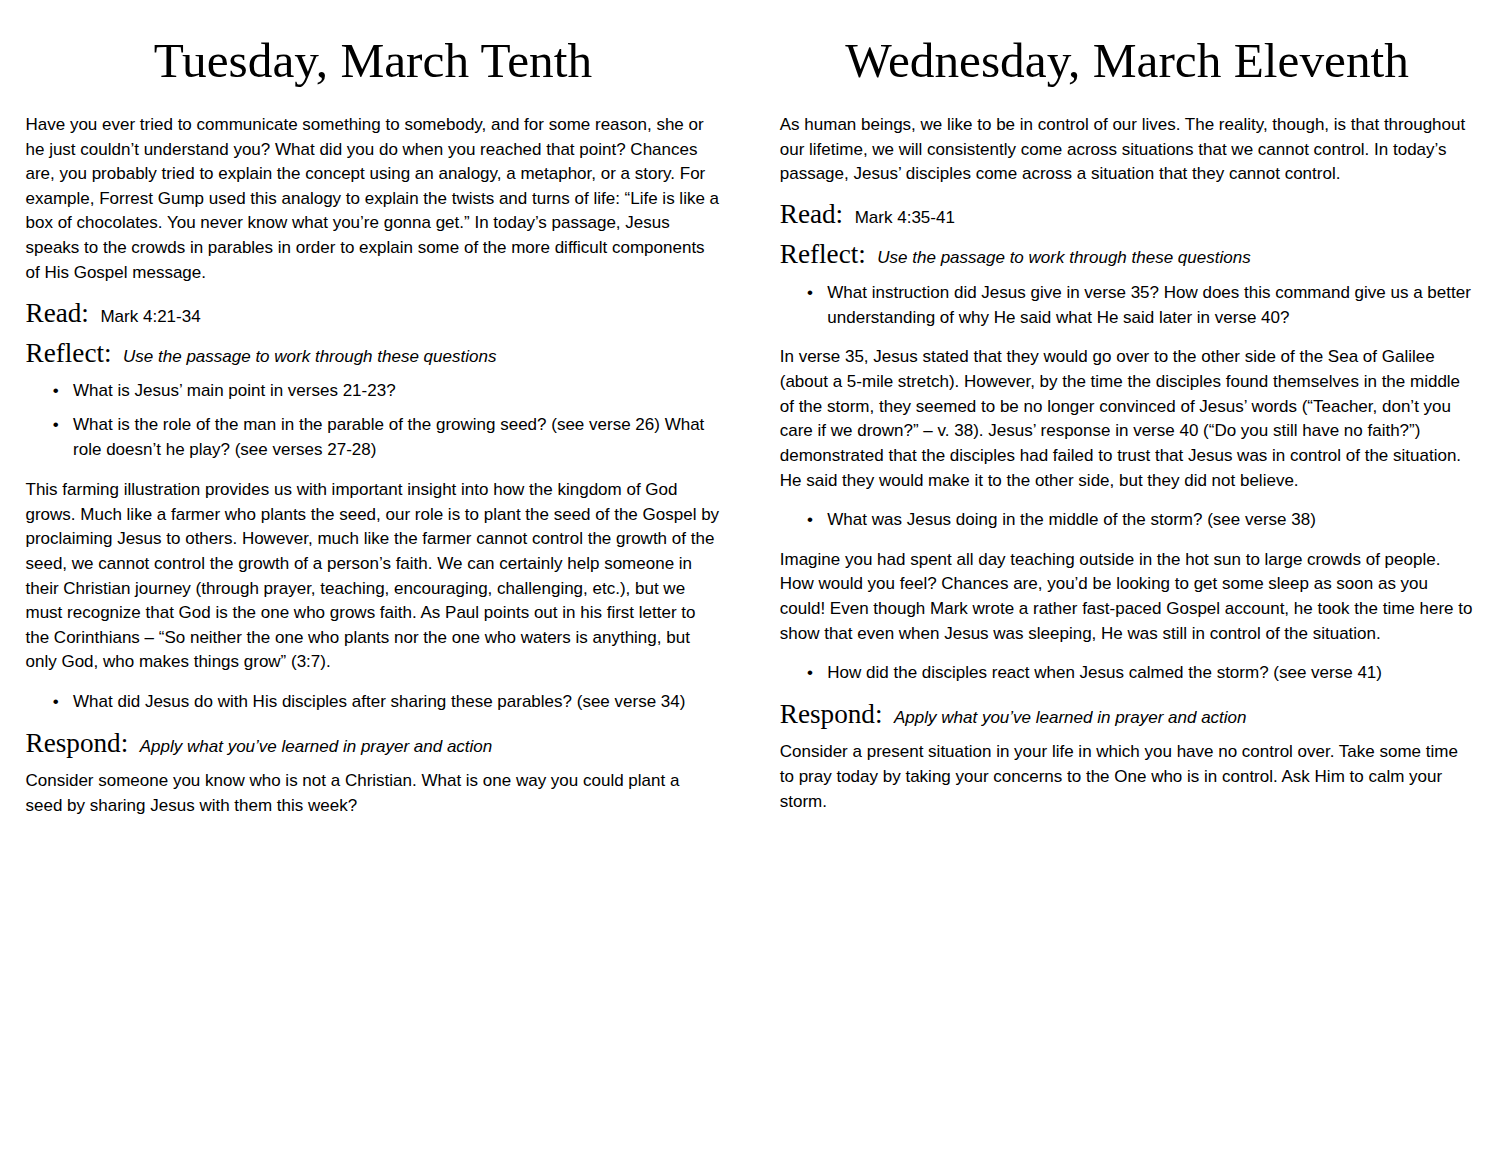Tuesday, March Tenth
Have you ever tried to communicate something to somebody, and for some reason, she or he just couldn’t understand you? What did you do when you reached that point? Chances are, you probably tried to explain the concept using an analogy, a metaphor, or a story. For example, Forrest Gump used this analogy to explain the twists and turns of life: “Life is like a box of chocolates. You never know what you’re gonna get.” In today’s passage, Jesus speaks to the crowds in parables in order to explain some of the more difficult components of His Gospel message.
Read:
Mark 4:21-34
Reflect:
Use the passage to work through these questions
What is Jesus’ main point in verses 21-23?
What is the role of the man in the parable of the growing seed? (see verse 26) What role doesn’t he play? (see verses 27-28)
This farming illustration provides us with important insight into how the kingdom of God grows. Much like a farmer who plants the seed, our role is to plant the seed of the Gospel by proclaiming Jesus to others. However, much like the farmer cannot control the growth of the seed, we cannot control the growth of a person’s faith. We can certainly help someone in their Christian journey (through prayer, teaching, encouraging, challenging, etc.), but we must recognize that God is the one who grows faith. As Paul points out in his first letter to the Corinthians – “So neither the one who plants nor the one who waters is anything, but only God, who makes things grow” (3:7).
What did Jesus do with His disciples after sharing these parables? (see verse 34)
Respond:
Apply what you’ve learned in prayer and action
Consider someone you know who is not a Christian. What is one way you could plant a seed by sharing Jesus with them this week?
Wednesday, March Eleventh
As human beings, we like to be in control of our lives. The reality, though, is that throughout our lifetime, we will consistently come across situations that we cannot control. In today’s passage, Jesus’ disciples come across a situation that they cannot control.
Read:
Mark 4:35-41
Reflect:
Use the passage to work through these questions
What instruction did Jesus give in verse 35? How does this command give us a better understanding of why He said what He said later in verse 40?
In verse 35, Jesus stated that they would go over to the other side of the Sea of Galilee (about a 5-mile stretch). However, by the time the disciples found themselves in the middle of the storm, they seemed to be no longer convinced of Jesus’ words (“Teacher, don’t you care if we drown?” – v. 38). Jesus’ response in verse 40 (“Do you still have no faith?”) demonstrated that the disciples had failed to trust that Jesus was in control of the situation. He said they would make it to the other side, but they did not believe.
What was Jesus doing in the middle of the storm? (see verse 38)
Imagine you had spent all day teaching outside in the hot sun to large crowds of people. How would you feel? Chances are, you’d be looking to get some sleep as soon as you could! Even though Mark wrote a rather fast-paced Gospel account, he took the time here to show that even when Jesus was sleeping, He was still in control of the situation.
How did the disciples react when Jesus calmed the storm? (see verse 41)
Respond:
Apply what you’ve learned in prayer and action
Consider a present situation in your life in which you have no control over. Take some time to pray today by taking your concerns to the One who is in control. Ask Him to calm your storm.